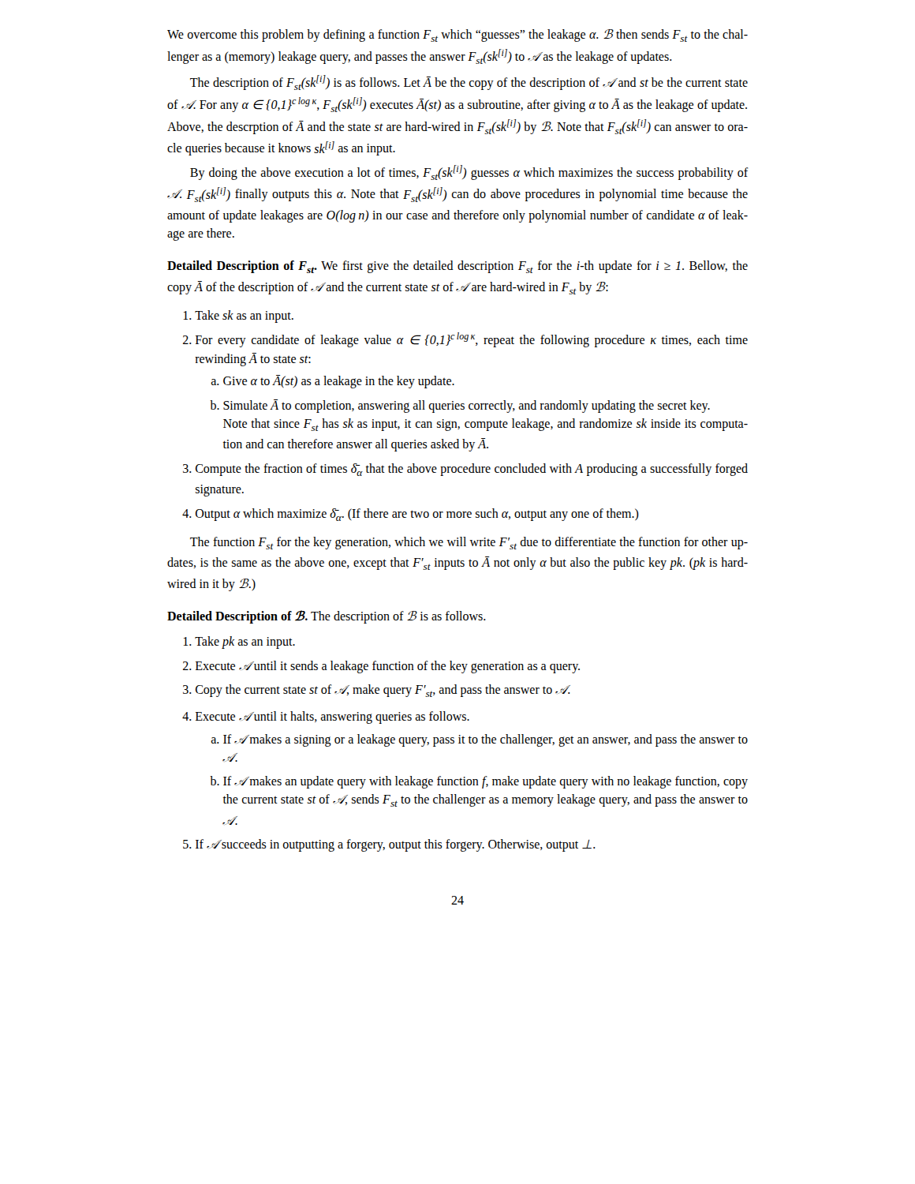We overcome this problem by defining a function Fst which “guesses” the leakage α. ℬ then sends Fst to the challenger as a (memory) leakage query, and passes the answer Fst(sk[i]) to 𝒜 as the leakage of updates.
The description of Fst(sk[i]) is as follows. Let Ā be the copy of the description of 𝒜 and st be the current state of 𝒜. For any α ∈ {0,1}c log κ, Fst(sk[i]) executes Ā(st) as a subroutine, after giving α to Ā as the leakage of update. Above, the descrption of Ā and the state st are hard-wired in Fst(sk[i]) by ℬ. Note that Fst(sk[i]) can answer to oracle queries because it knows sk[i] as an input.
By doing the above execution a lot of times, Fst(sk[i]) guesses α which maximizes the success probability of 𝒜. Fst(sk[i]) finally outputs this α. Note that Fst(sk[i]) can do above procedures in polynomial time because the amount of update leakages are O(log n) in our case and therefore only polynomial number of candidate α of leakage are there.
Detailed Description of Fst. We first give the detailed description Fst for the i-th update for i ≥ 1. Bellow, the copy Ā of the description of 𝒜 and the current state st of 𝒜 are hard-wired in Fst by ℬ:
Take sk as an input.
For every candidate of leakage value α ∈ {0,1}c log κ, repeat the following procedure κ times, each time rewinding Ā to state st:
Give α to Ā(st) as a leakage in the key update.
Simulate Ā to completion, answering all queries correctly, and randomly updating the secret key.
Note that since Fst has sk as input, it can sign, compute leakage, and randomize sk inside its computation and can therefore answer all queries asked by Ā.
Compute the fraction of times δ̄α that the above procedure concluded with A producing a successfully forged signature.
Output α which maximize δ̄α. (If there are two or more such α, output any one of them.)
The function Fst for the key generation, which we will write F′st due to differentiate the function for other updates, is the same as the above one, except that F′st inputs to Ā not only α but also the public key pk. (pk is hard-wired in it by ℬ.)
Detailed Description of ℬ. The description of ℬ is as follows.
Take pk as an input.
Execute 𝒜 until it sends a leakage function of the key generation as a query.
Copy the current state st of 𝒜, make query F′st, and pass the answer to 𝒜.
Execute 𝒜 until it halts, answering queries as follows.
If 𝒜 makes a signing or a leakage query, pass it to the challenger, get an answer, and pass the answer to 𝒜.
If 𝒜 makes an update query with leakage function f, make update query with no leakage function, copy the current state st of 𝒜, sends Fst to the challenger as a memory leakage query, and pass the answer to 𝒜.
If 𝒜 succeeds in outputting a forgery, output this forgery. Otherwise, output ⊥.
24